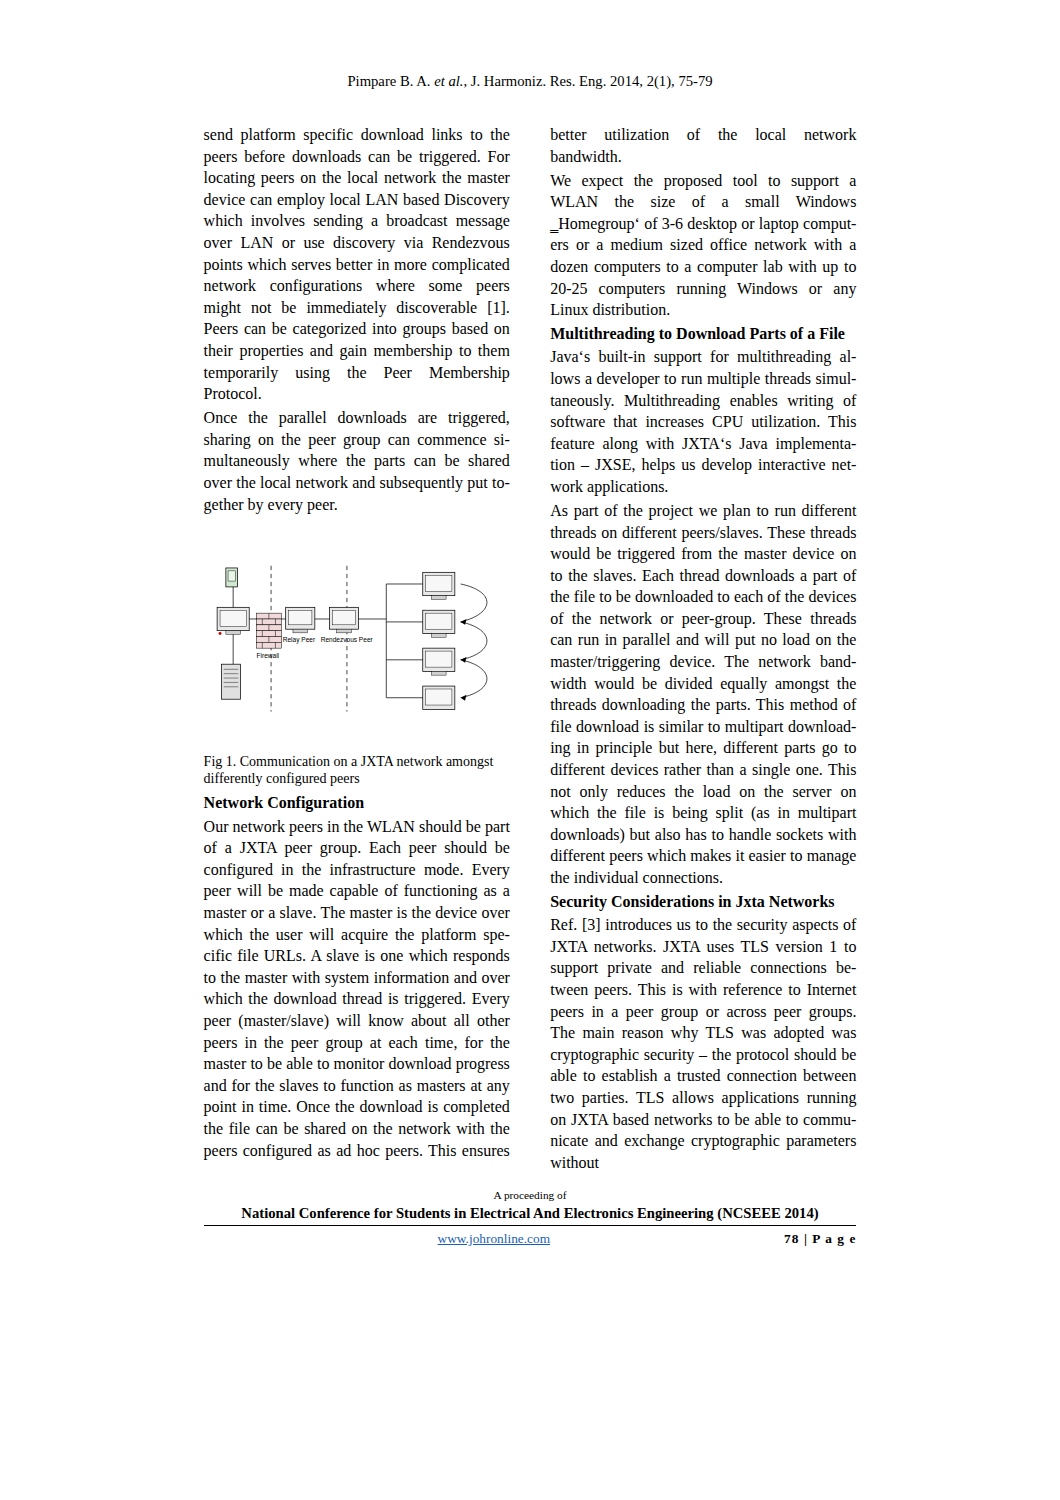Pimpare B. A. et al., J. Harmoniz. Res. Eng. 2014, 2(1), 75-79
send platform specific download links to the peers before downloads can be triggered. For locating peers on the local network the master device can employ local LAN based Discovery which involves sending a broadcast message over LAN or use discovery via Rendezvous points which serves better in more complicated network configurations where some peers might not be immediately discoverable [1]. Peers can be categorized into groups based on their properties and gain membership to them temporarily using the Peer Membership Protocol.
Once the parallel downloads are triggered, sharing on the peer group can commence simultaneously where the parts can be shared over the local network and subsequently put together by every peer.
Firewall Relay Peer Rendezvous Peer
Fig 1. Communication on a JXTA network amongst differently configured peers
Network Configuration
Our network peers in the WLAN should be part of a JXTA peer group. Each peer should be configured in the infrastructure mode. Every peer will be made capable of functioning as a master or a slave. The master is the device over which the user will acquire the platform specific file URLs. A slave is one which responds to the master with system information and over which the download thread is triggered. Every peer (master/slave) will know about all other peers in the peer group at each time, for the master to be able to monitor download progress and for the slaves to function as masters at any point in time. Once the download is completed the file can be shared on the network with the peers configured as ad hoc peers. This ensures better utilization of the local network bandwidth.
We expect the proposed tool to support a WLAN the size of a small Windows ‗Homegroup‘ of 3-6 desktop or laptop computers or a medium sized office network with a dozen computers to a computer lab with up to 20-25 computers running Windows or any Linux distribution.
Multithreading to Download Parts of a File
Java‘s built-in support for multithreading allows a developer to run multiple threads simultaneously. Multithreading enables writing of software that increases CPU utilization. This feature along with JXTA‘s Java implementation – JXSE, helps us develop interactive network applications.
As part of the project we plan to run different threads on different peers/slaves. These threads would be triggered from the master device on to the slaves. Each thread downloads a part of the file to be downloaded to each of the devices of the network or peer-group. These threads can run in parallel and will put no load on the master/triggering device. The network bandwidth would be divided equally amongst the threads downloading the parts. This method of file download is similar to multipart downloading in principle but here, different parts go to different devices rather than a single one. This not only reduces the load on the server on which the file is being split (as in multipart downloads) but also has to handle sockets with different peers which makes it easier to manage the individual connections.
Security Considerations in Jxta Networks
Ref. [3] introduces us to the security aspects of JXTA networks. JXTA uses TLS version 1 to support private and reliable connections between peers. This is with reference to Internet peers in a peer group or across peer groups. The main reason why TLS was adopted was cryptographic security – the protocol should be able to establish a trusted connection between two parties. TLS allows applications running on JXTA based networks to be able to communicate and exchange cryptographic parameters without
A proceeding of
National Conference for Students in Electrical And Electronics Engineering (NCSEEE 2014)
78 | P a g e www.johronline.com